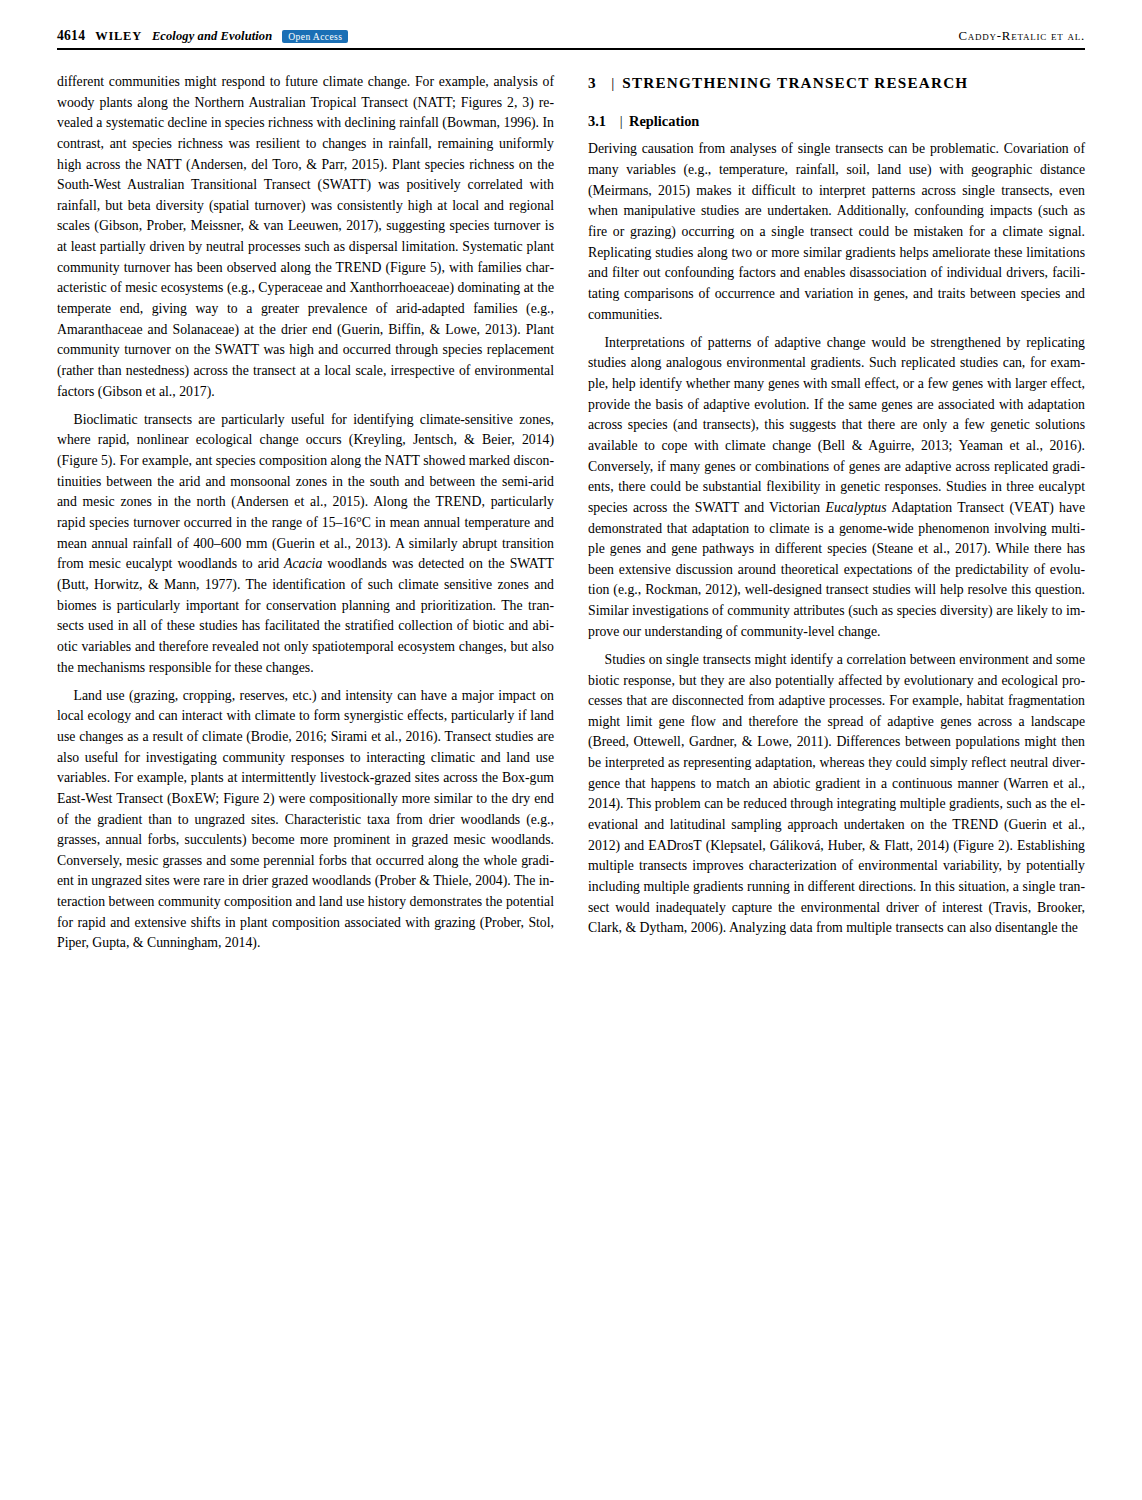4614 WILEY Ecology and Evolution Open Access
Caddy-Retalic et al.
different communities might respond to future climate change. For example, analysis of woody plants along the Northern Australian Tropical Transect (NATT; Figures 2, 3) revealed a systematic decline in species richness with declining rainfall (Bowman, 1996). In contrast, ant species richness was resilient to changes in rainfall, remaining uniformly high across the NATT (Andersen, del Toro, & Parr, 2015). Plant species richness on the South-West Australian Transitional Transect (SWATT) was positively correlated with rainfall, but beta diversity (spatial turnover) was consistently high at local and regional scales (Gibson, Prober, Meissner, & van Leeuwen, 2017), suggesting species turnover is at least partially driven by neutral processes such as dispersal limitation. Systematic plant community turnover has been observed along the TREND (Figure 5), with families characteristic of mesic ecosystems (e.g., Cyperaceae and Xanthorrhoeaceae) dominating at the temperate end, giving way to a greater prevalence of arid-adapted families (e.g., Amaranthaceae and Solanaceae) at the drier end (Guerin, Biffin, & Lowe, 2013). Plant community turnover on the SWATT was high and occurred through species replacement (rather than nestedness) across the transect at a local scale, irrespective of environmental factors (Gibson et al., 2017).
Bioclimatic transects are particularly useful for identifying climate-sensitive zones, where rapid, nonlinear ecological change occurs (Kreyling, Jentsch, & Beier, 2014) (Figure 5). For example, ant species composition along the NATT showed marked discontinuities between the arid and monsoonal zones in the south and between the semi-arid and mesic zones in the north (Andersen et al., 2015). Along the TREND, particularly rapid species turnover occurred in the range of 15–16°C in mean annual temperature and mean annual rainfall of 400–600 mm (Guerin et al., 2013). A similarly abrupt transition from mesic eucalypt woodlands to arid Acacia woodlands was detected on the SWATT (Butt, Horwitz, & Mann, 1977). The identification of such climate sensitive zones and biomes is particularly important for conservation planning and prioritization. The transects used in all of these studies has facilitated the stratified collection of biotic and abiotic variables and therefore revealed not only spatiotemporal ecosystem changes, but also the mechanisms responsible for these changes.
Land use (grazing, cropping, reserves, etc.) and intensity can have a major impact on local ecology and can interact with climate to form synergistic effects, particularly if land use changes as a result of climate (Brodie, 2016; Sirami et al., 2016). Transect studies are also useful for investigating community responses to interacting climatic and land use variables. For example, plants at intermittently livestock-grazed sites across the Box-gum East-West Transect (BoxEW; Figure 2) were compositionally more similar to the dry end of the gradient than to ungrazed sites. Characteristic taxa from drier woodlands (e.g., grasses, annual forbs, succulents) become more prominent in grazed mesic woodlands. Conversely, mesic grasses and some perennial forbs that occurred along the whole gradient in ungrazed sites were rare in drier grazed woodlands (Prober & Thiele, 2004). The interaction between community composition and land use history demonstrates the potential for rapid and extensive shifts in plant composition associated with grazing (Prober, Stol, Piper, Gupta, & Cunningham, 2014).
3|STRENGTHENING TRANSECT RESEARCH
3.1|Replication
Deriving causation from analyses of single transects can be problematic. Covariation of many variables (e.g., temperature, rainfall, soil, land use) with geographic distance (Meirmans, 2015) makes it difficult to interpret patterns across single transects, even when manipulative studies are undertaken. Additionally, confounding impacts (such as fire or grazing) occurring on a single transect could be mistaken for a climate signal. Replicating studies along two or more similar gradients helps ameliorate these limitations and filter out confounding factors and enables disassociation of individual drivers, facilitating comparisons of occurrence and variation in genes, and traits between species and communities.
Interpretations of patterns of adaptive change would be strengthened by replicating studies along analogous environmental gradients. Such replicated studies can, for example, help identify whether many genes with small effect, or a few genes with larger effect, provide the basis of adaptive evolution. If the same genes are associated with adaptation across species (and transects), this suggests that there are only a few genetic solutions available to cope with climate change (Bell & Aguirre, 2013; Yeaman et al., 2016). Conversely, if many genes or combinations of genes are adaptive across replicated gradients, there could be substantial flexibility in genetic responses. Studies in three eucalypt species across the SWATT and Victorian Eucalyptus Adaptation Transect (VEAT) have demonstrated that adaptation to climate is a genome-wide phenomenon involving multiple genes and gene pathways in different species (Steane et al., 2017). While there has been extensive discussion around theoretical expectations of the predictability of evolution (e.g., Rockman, 2012), well-designed transect studies will help resolve this question. Similar investigations of community attributes (such as species diversity) are likely to improve our understanding of community-level change.
Studies on single transects might identify a correlation between environment and some biotic response, but they are also potentially affected by evolutionary and ecological processes that are disconnected from adaptive processes. For example, habitat fragmentation might limit gene flow and therefore the spread of adaptive genes across a landscape (Breed, Ottewell, Gardner, & Lowe, 2011). Differences between populations might then be interpreted as representing adaptation, whereas they could simply reflect neutral divergence that happens to match an abiotic gradient in a continuous manner (Warren et al., 2014). This problem can be reduced through integrating multiple gradients, such as the elevational and latitudinal sampling approach undertaken on the TREND (Guerin et al., 2012) and EADrosT (Klepsatel, Gáliková, Huber, & Flatt, 2014) (Figure 2). Establishing multiple transects improves characterization of environmental variability, by potentially including multiple gradients running in different directions. In this situation, a single transect would inadequately capture the environmental driver of interest (Travis, Brooker, Clark, & Dytham, 2006). Analyzing data from multiple transects can also disentangle the